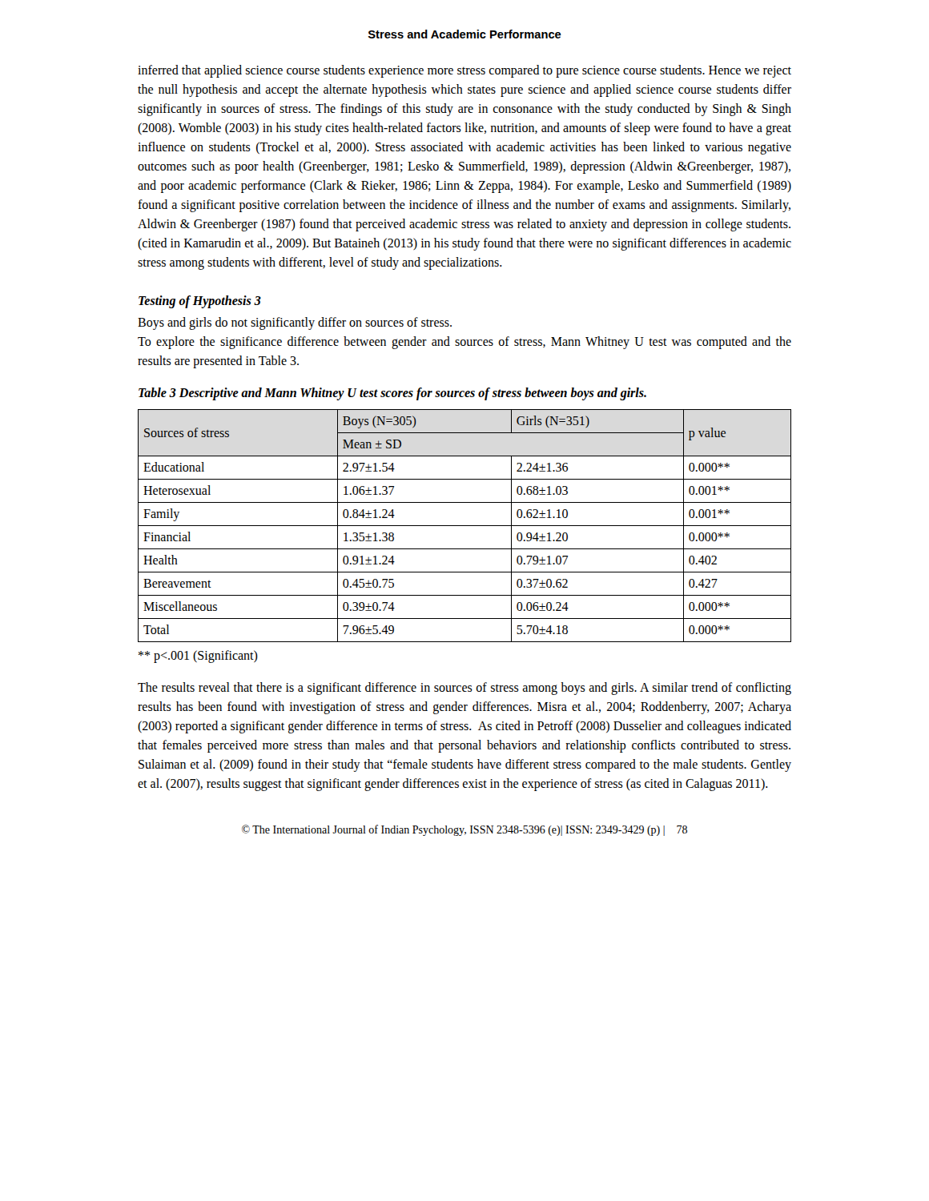Stress and Academic Performance
inferred that applied science course students experience more stress compared to pure science course students. Hence we reject the null hypothesis and accept the alternate hypothesis which states pure science and applied science course students differ significantly in sources of stress. The findings of this study are in consonance with the study conducted by Singh & Singh (2008). Womble (2003) in his study cites health-related factors like, nutrition, and amounts of sleep were found to have a great influence on students (Trockel et al, 2000). Stress associated with academic activities has been linked to various negative outcomes such as poor health (Greenberger, 1981; Lesko & Summerfield, 1989), depression (Aldwin &Greenberger, 1987), and poor academic performance (Clark & Rieker, 1986; Linn & Zeppa, 1984). For example, Lesko and Summerfield (1989) found a significant positive correlation between the incidence of illness and the number of exams and assignments. Similarly, Aldwin & Greenberger (1987) found that perceived academic stress was related to anxiety and depression in college students. (cited in Kamarudin et al., 2009). But Bataineh (2013) in his study found that there were no significant differences in academic stress among students with different, level of study and specializations.
Testing of Hypothesis 3
Boys and girls do not significantly differ on sources of stress.
To explore the significance difference between gender and sources of stress, Mann Whitney U test was computed and the results are presented in Table 3.
Table 3 Descriptive and Mann Whitney U test scores for sources of stress between boys and girls.
| Sources of stress | Boys (N=305) | Girls (N=351) | p value |
| --- | --- | --- | --- |
| Mean ± SD |
| Educational | 2.97±1.54 | 2.24±1.36 | 0.000** |
| Heterosexual | 1.06±1.37 | 0.68±1.03 | 0.001** |
| Family | 0.84±1.24 | 0.62±1.10 | 0.001** |
| Financial | 1.35±1.38 | 0.94±1.20 | 0.000** |
| Health | 0.91±1.24 | 0.79±1.07 | 0.402 |
| Bereavement | 0.45±0.75 | 0.37±0.62 | 0.427 |
| Miscellaneous | 0.39±0.74 | 0.06±0.24 | 0.000** |
| Total | 7.96±5.49 | 5.70±4.18 | 0.000** |
** p<.001 (Significant)
The results reveal that there is a significant difference in sources of stress among boys and girls. A similar trend of conflicting results has been found with investigation of stress and gender differences. Misra et al., 2004; Roddenberry, 2007; Acharya (2003) reported a significant gender difference in terms of stress. As cited in Petroff (2008) Dusselier and colleagues indicated that females perceived more stress than males and that personal behaviors and relationship conflicts contributed to stress. Sulaiman et al. (2009) found in their study that “female students have different stress compared to the male students. Gentley et al. (2007), results suggest that significant gender differences exist in the experience of stress (as cited in Calaguas 2011).
© The International Journal of Indian Psychology, ISSN 2348-5396 (e)| ISSN: 2349-3429 (p) | 78